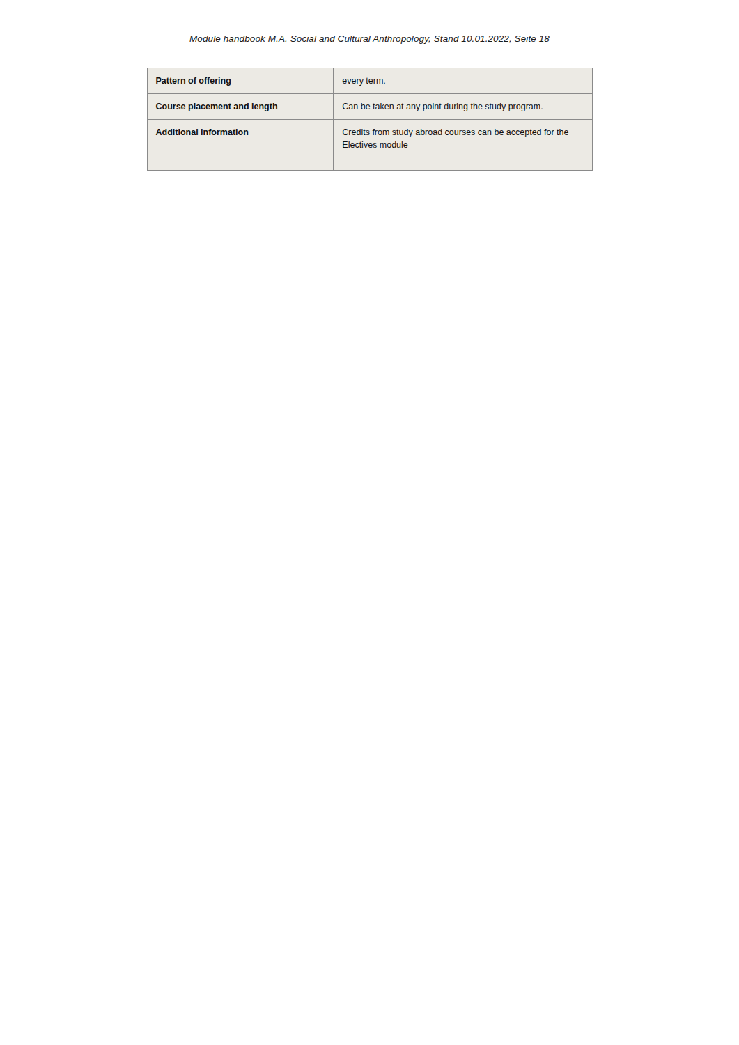Module handbook M.A. Social and Cultural Anthropology, Stand 10.01.2022, Seite 18
| Pattern of offering | every term. |
| Course placement and length | Can be taken at any point during the study program. |
| Additional information | Credits from study abroad courses can be accepted for the Electives module |